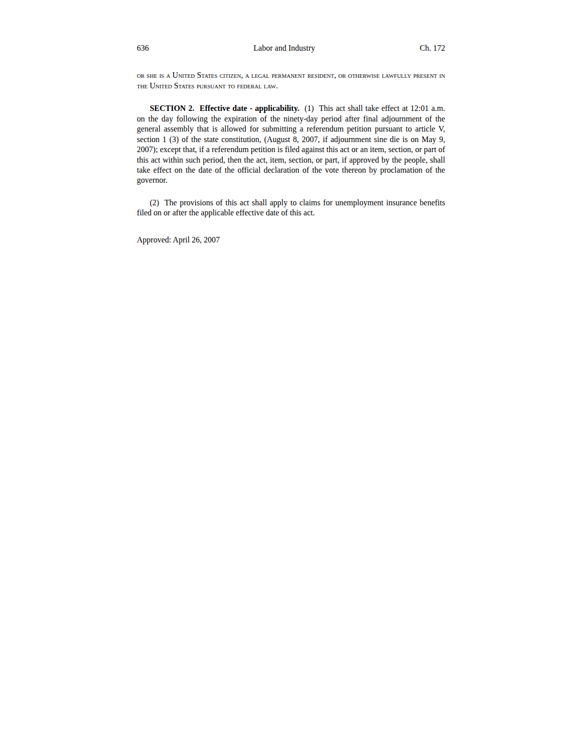636 Labor and Industry Ch. 172
or she is a United States citizen, a legal permanent resident, or otherwise lawfully present in the United States pursuant to federal law.
SECTION 2. Effective date - applicability. (1) This act shall take effect at 12:01 a.m. on the day following the expiration of the ninety-day period after final adjournment of the general assembly that is allowed for submitting a referendum petition pursuant to article V, section 1 (3) of the state constitution, (August 8, 2007, if adjournment sine die is on May 9, 2007); except that, if a referendum petition is filed against this act or an item, section, or part of this act within such period, then the act, item, section, or part, if approved by the people, shall take effect on the date of the official declaration of the vote thereon by proclamation of the governor.
(2) The provisions of this act shall apply to claims for unemployment insurance benefits filed on or after the applicable effective date of this act.
Approved: April 26, 2007